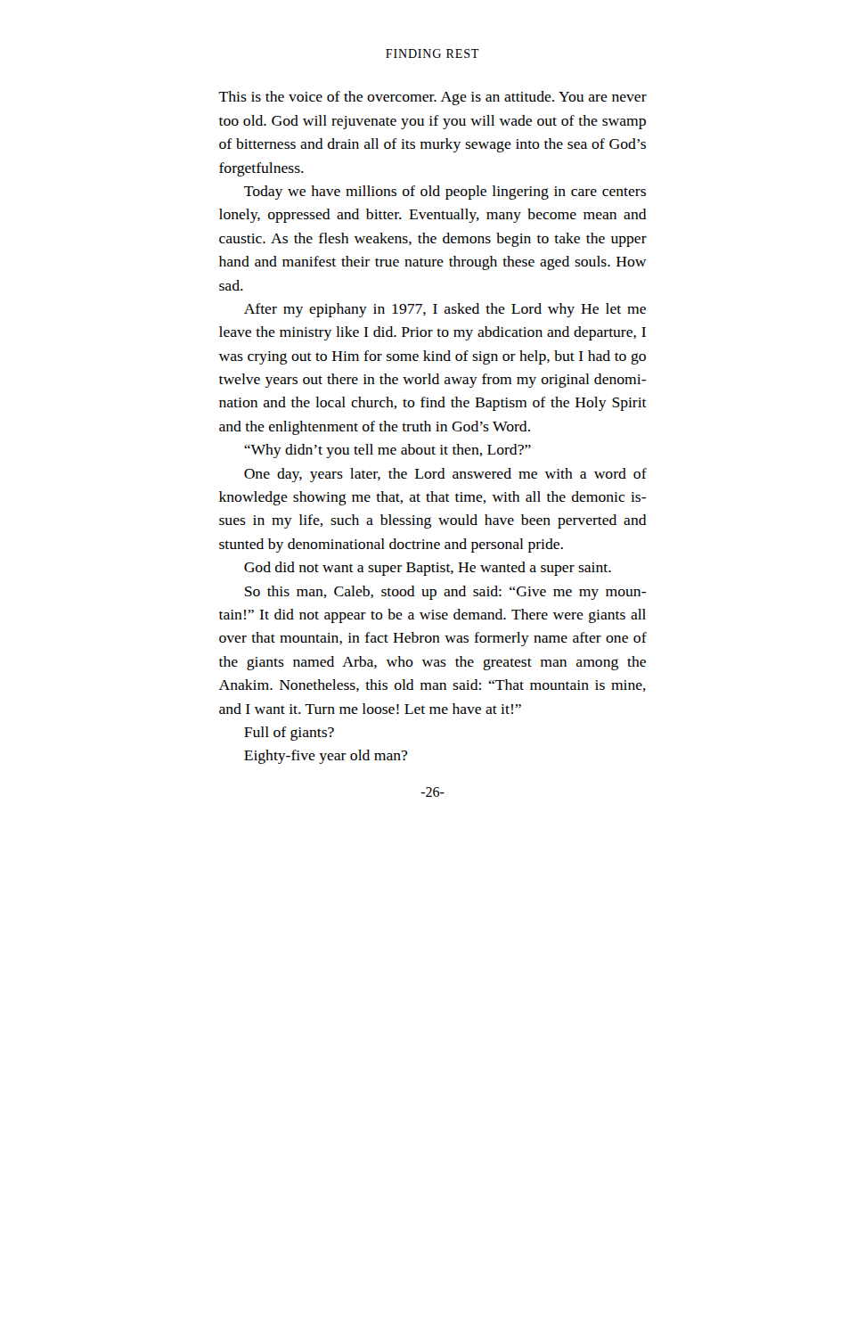FINDING REST
This is the voice of the overcomer. Age is an attitude. You are never too old. God will rejuvenate you if you will wade out of the swamp of bitterness and drain all of its murky sewage into the sea of God’s forgetfulness.
Today we have millions of old people lingering in care centers lonely, oppressed and bitter. Eventually, many become mean and caustic. As the flesh weakens, the demons begin to take the upper hand and manifest their true nature through these aged souls. How sad.
After my epiphany in 1977, I asked the Lord why He let me leave the ministry like I did. Prior to my abdication and departure, I was crying out to Him for some kind of sign or help, but I had to go twelve years out there in the world away from my original denomination and the local church, to find the Baptism of the Holy Spirit and the enlightenment of the truth in God’s Word.
“Why didn’t you tell me about it then, Lord?”
One day, years later, the Lord answered me with a word of knowledge showing me that, at that time, with all the demonic issues in my life, such a blessing would have been perverted and stunted by denominational doctrine and personal pride.
God did not want a super Baptist, He wanted a super saint.
So this man, Caleb, stood up and said: “Give me my mountain!” It did not appear to be a wise demand. There were giants all over that mountain, in fact Hebron was formerly name after one of the giants named Arba, who was the greatest man among the Anakim. Nonetheless, this old man said: “That mountain is mine, and I want it. Turn me loose! Let me have at it!”
Full of giants?
Eighty-five year old man?
-26-